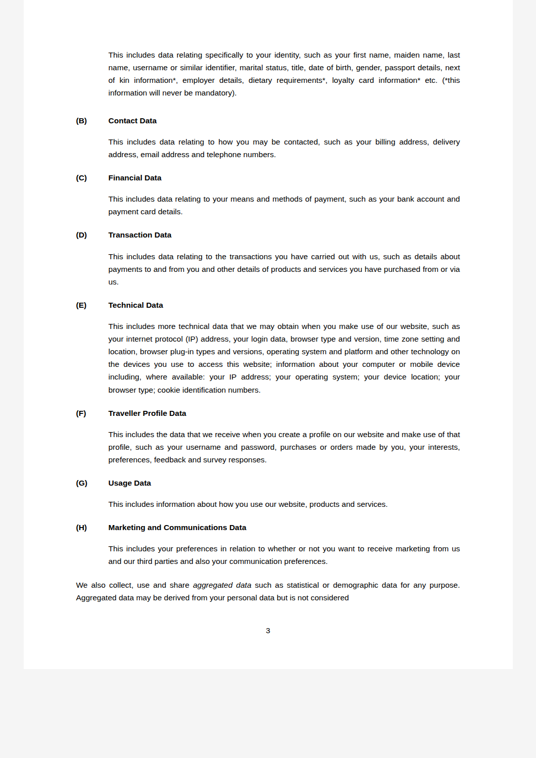This includes data relating specifically to your identity, such as your first name, maiden name, last name, username or similar identifier, marital status, title, date of birth, gender, passport details, next of kin information*, employer details, dietary requirements*, loyalty card information* etc. (*this information will never be mandatory).
(B) Contact Data
This includes data relating to how you may be contacted, such as your billing address, delivery address, email address and telephone numbers.
(C) Financial Data
This includes data relating to your means and methods of payment, such as your bank account and payment card details.
(D) Transaction Data
This includes data relating to the transactions you have carried out with us, such as details about payments to and from you and other details of products and services you have purchased from or via us.
(E) Technical Data
This includes more technical data that we may obtain when you make use of our website, such as your internet protocol (IP) address, your login data, browser type and version, time zone setting and location, browser plug-in types and versions, operating system and platform and other technology on the devices you use to access this website; information about your computer or mobile device including, where available: your IP address; your operating system; your device location; your browser type; cookie identification numbers.
(F) Traveller Profile Data
This includes the data that we receive when you create a profile on our website and make use of that profile, such as your username and password, purchases or orders made by you, your interests, preferences, feedback and survey responses.
(G) Usage Data
This includes information about how you use our website, products and services.
(H) Marketing and Communications Data
This includes your preferences in relation to whether or not you want to receive marketing from us and our third parties and also your communication preferences.
We also collect, use and share aggregated data such as statistical or demographic data for any purpose. Aggregated data may be derived from your personal data but is not considered
3